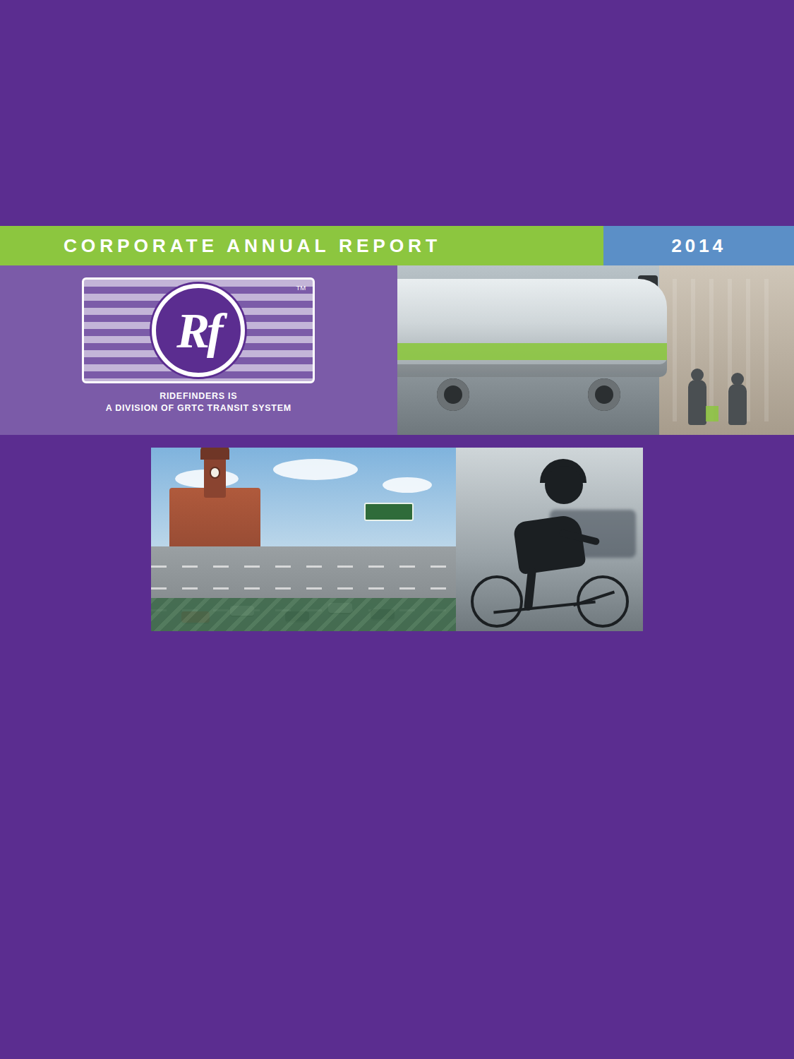CORPORATE ANNUAL REPORT
2014
TM
Rf
RIDEFINDERS IS
A DIVISION OF GRTC TRANSIT SYSTEM